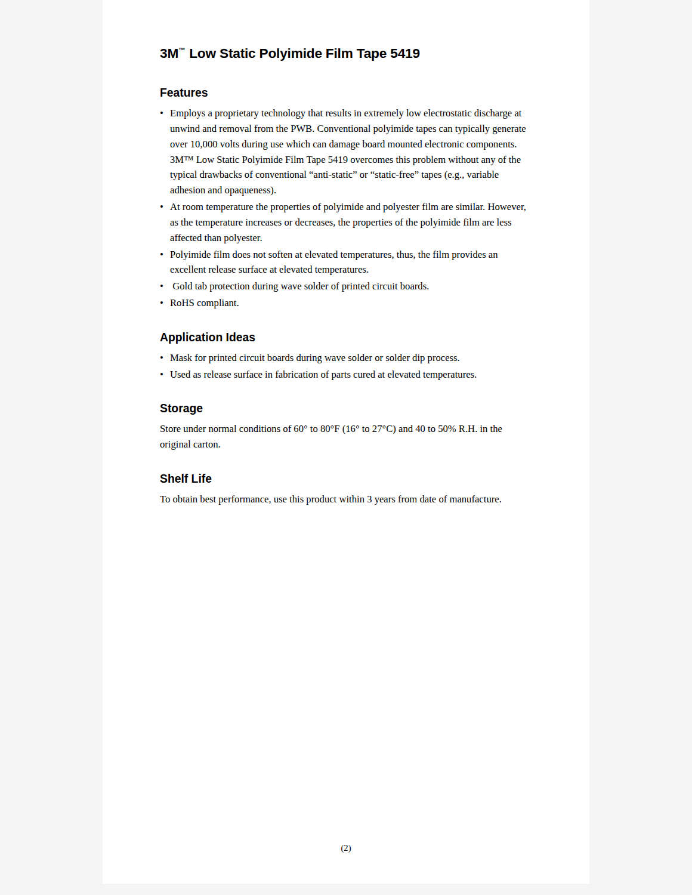3M™ Low Static Polyimide Film Tape 5419
Features
Employs a proprietary technology that results in extremely low electrostatic discharge at unwind and removal from the PWB. Conventional polyimide tapes can typically generate over 10,000 volts during use which can damage board mounted electronic components. 3M™ Low Static Polyimide Film Tape 5419 overcomes this problem without any of the typical drawbacks of conventional “anti-static” or “static-free” tapes (e.g., variable adhesion and opaqueness).
At room temperature the properties of polyimide and polyester film are similar. However, as the temperature increases or decreases, the properties of the polyimide film are less affected than polyester.
Polyimide film does not soften at elevated temperatures, thus, the film provides an excellent release surface at elevated temperatures.
Gold tab protection during wave solder of printed circuit boards.
RoHS compliant.
Application Ideas
Mask for printed circuit boards during wave solder or solder dip process.
Used as release surface in fabrication of parts cured at elevated temperatures.
Storage
Store under normal conditions of 60° to 80°F (16° to 27°C) and 40 to 50% R.H. in the original carton.
Shelf Life
To obtain best performance, use this product within 3 years from date of manufacture.
(2)